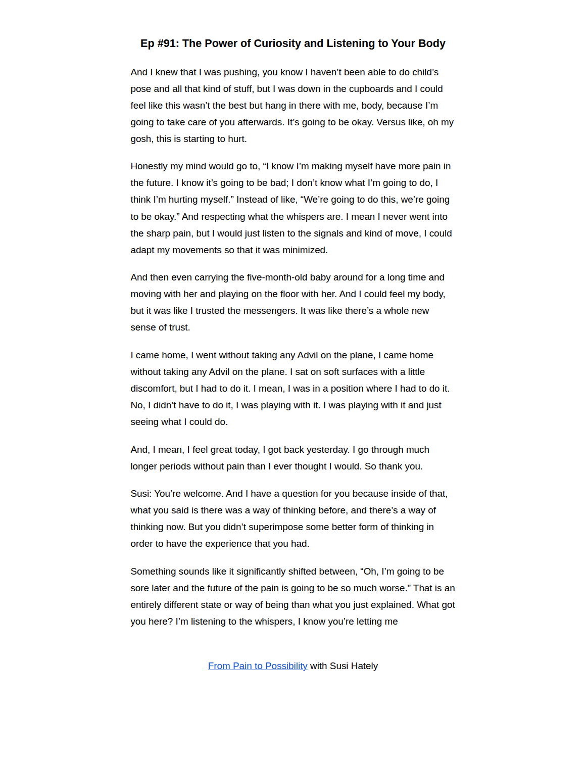Ep #91: The Power of Curiosity and Listening to Your Body
And I knew that I was pushing, you know I haven’t been able to do child’s pose and all that kind of stuff, but I was down in the cupboards and I could feel like this wasn’t the best but hang in there with me, body, because I’m going to take care of you afterwards. It’s going to be okay. Versus like, oh my gosh, this is starting to hurt.
Honestly my mind would go to, “I know I’m making myself have more pain in the future. I know it’s going to be bad; I don’t know what I’m going to do, I think I’m hurting myself.” Instead of like, “We’re going to do this, we’re going to be okay.” And respecting what the whispers are. I mean I never went into the sharp pain, but I would just listen to the signals and kind of move, I could adapt my movements so that it was minimized.
And then even carrying the five-month-old baby around for a long time and moving with her and playing on the floor with her. And I could feel my body, but it was like I trusted the messengers. It was like there’s a whole new sense of trust.
I came home, I went without taking any Advil on the plane, I came home without taking any Advil on the plane. I sat on soft surfaces with a little discomfort, but I had to do it. I mean, I was in a position where I had to do it. No, I didn’t have to do it, I was playing with it. I was playing with it and just seeing what I could do.
And, I mean, I feel great today, I got back yesterday. I go through much longer periods without pain than I ever thought I would. So thank you.
Susi: You’re welcome. And I have a question for you because inside of that, what you said is there was a way of thinking before, and there’s a way of thinking now. But you didn’t superimpose some better form of thinking in order to have the experience that you had.
Something sounds like it significantly shifted between, “Oh, I’m going to be sore later and the future of the pain is going to be so much worse.” That is an entirely different state or way of being than what you just explained. What got you here? I’m listening to the whispers, I know you’re letting me
From Pain to Possibility with Susi Hately